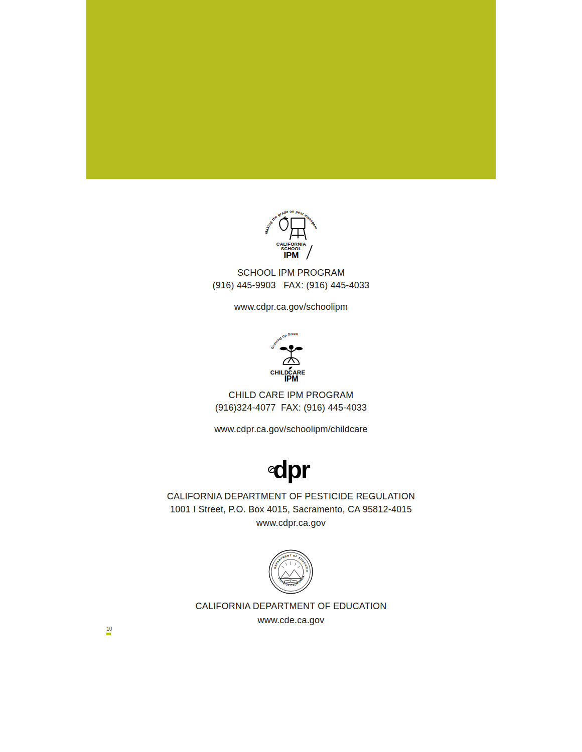Making the grade on pest management CALIFORNIA SCHOOL IPM
SCHOOL IPM PROGRAM
(916) 445-9903 FAX: (916) 445-4033
www.cdpr.ca.gov/schoolipm
Growing Up Green CHILD CARE IPM
CHILD CARE IPM PROGRAM
(916)324-4077 FAX: (916) 445-4033
www.cdpr.ca.gov/schoolipm/childcare
dpr
CALIFORNIA DEPARTMENT OF PESTICIDE REGULATION
1001 I Street, P.O. Box 4015, Sacramento, CA 95812-4015
www.cdpr.ca.gov
DEPARTMENT OF EDUCATION STATE OF CALIFORNIA
CALIFORNIA DEPARTMENT OF EDUCATION
www.cde.ca.gov
10